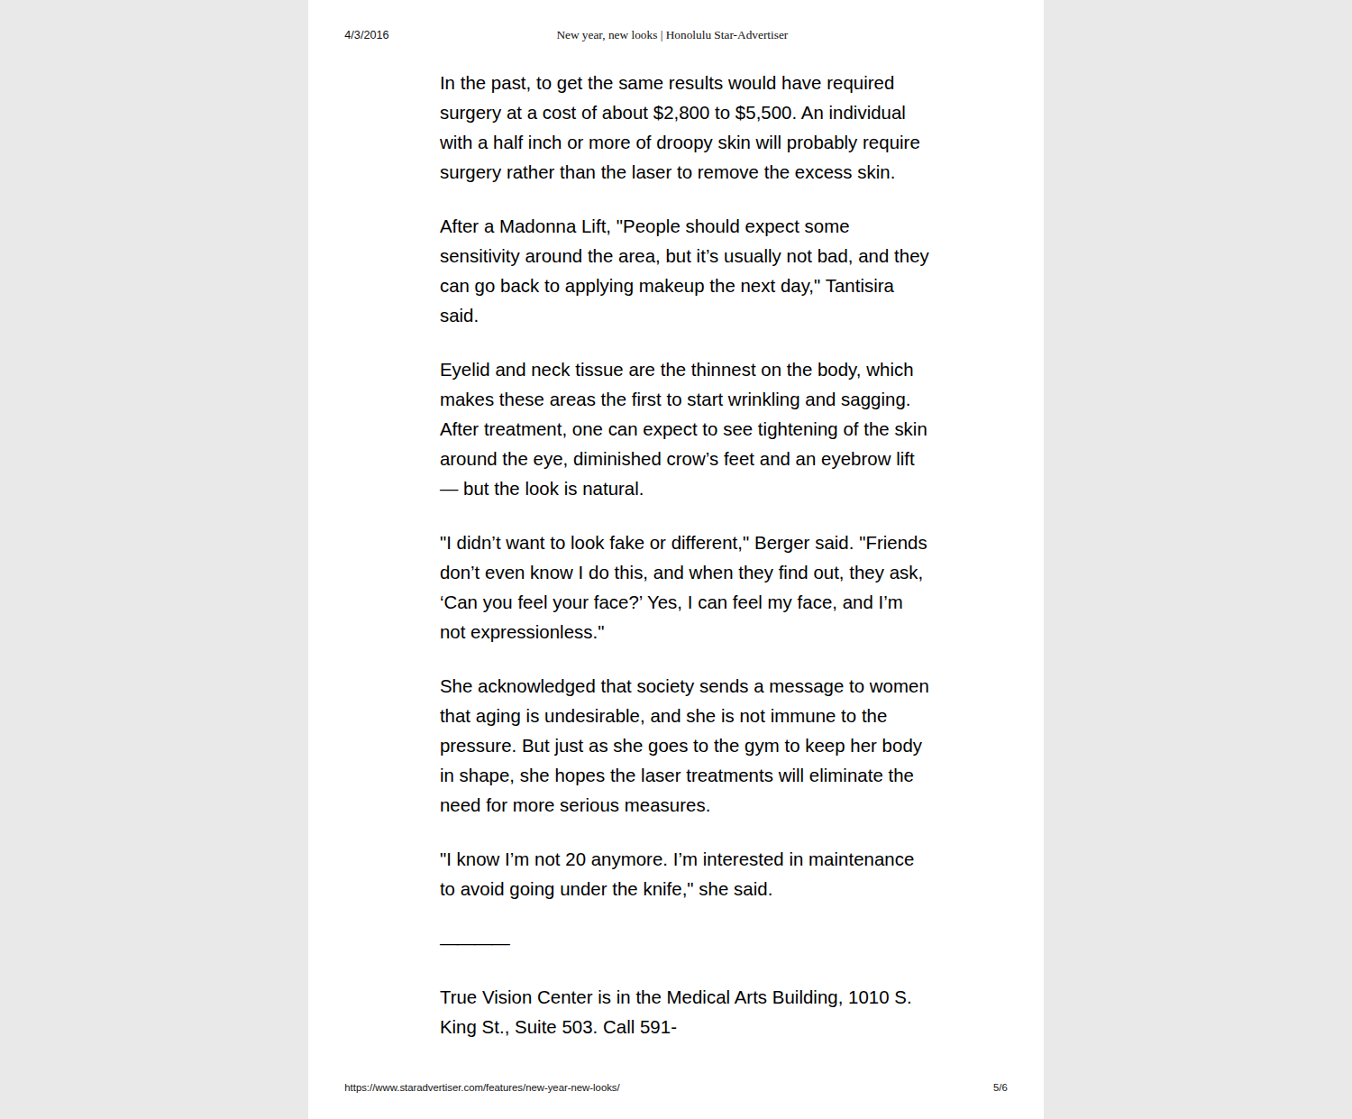4/3/2016
New year, new looks | Honolulu Star-Advertiser
In the past, to get the same results would have required surgery at a cost of about $2,800 to $5,500. An individual with a half inch or more of droopy skin will probably require surgery rather than the laser to remove the excess skin.
After a Madonna Lift, "People should expect some sensitivity around the area, but it’s usually not bad, and they can go back to applying makeup the next day," Tantisira said.
Eyelid and neck tissue are the thinnest on the body, which makes these areas the first to start wrinkling and sagging. After treatment, one can expect to see tightening of the skin around the eye, diminished crow’s feet and an eyebrow lift — but the look is natural.
"I didn’t want to look fake or different," Berger said. "Friends don’t even know I do this, and when they find out, they ask, ‘Can you feel your face?’ Yes, I can feel my face, and I’m not expressionless."
She acknowledged that society sends a message to women that aging is undesirable, and she is not immune to the pressure. But just as she goes to the gym to keep her body in shape, she hopes the laser treatments will eliminate the need for more serious measures.
"I know I’m not 20 anymore. I’m interested in maintenance to avoid going under the knife," she said.
————
True Vision Center is in the Medical Arts Building, 1010 S. King St., Suite 503. Call 591-
https://www.staradvertiser.com/features/new-year-new-looks/
5/6